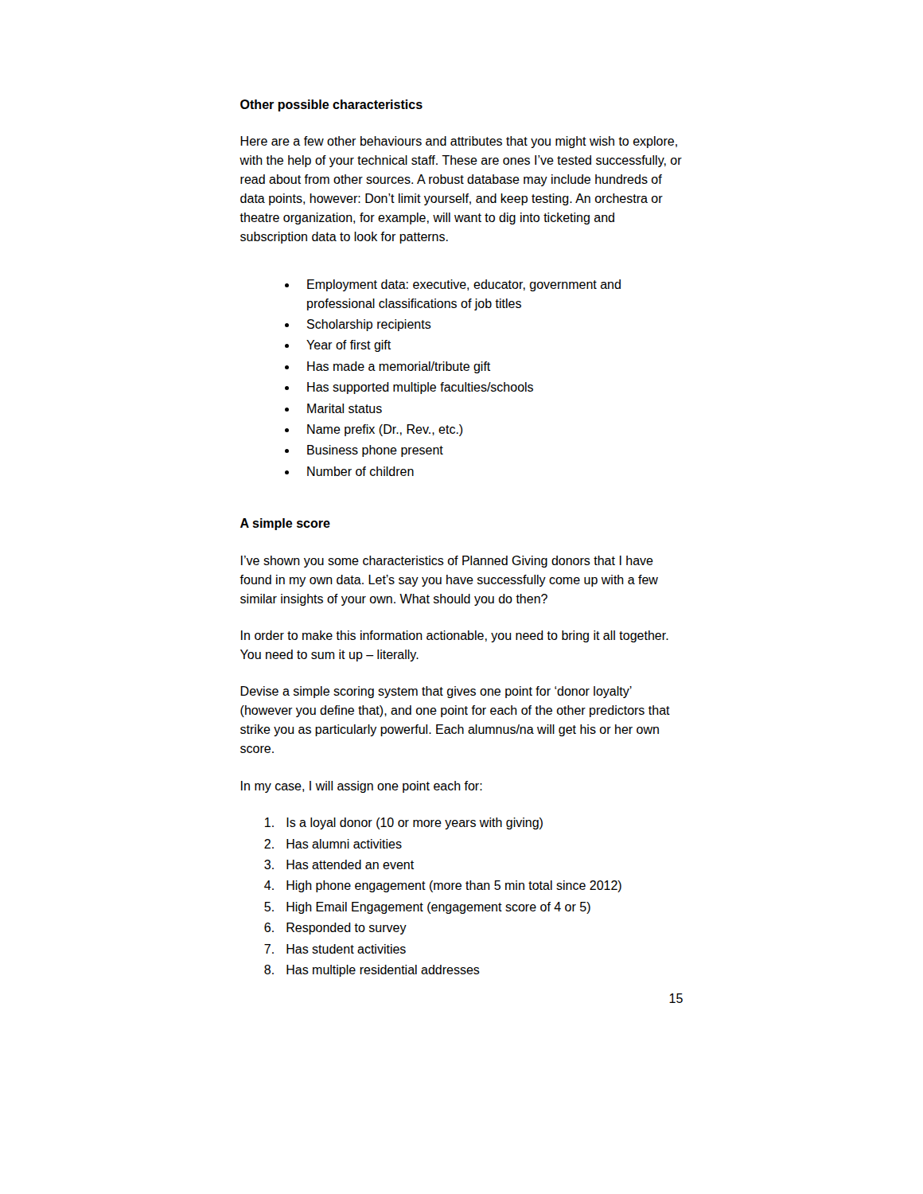Other possible characteristics
Here are a few other behaviours and attributes that you might wish to explore, with the help of your technical staff. These are ones I’ve tested successfully, or read about from other sources. A robust database may include hundreds of data points, however: Don’t limit yourself, and keep testing. An orchestra or theatre organization, for example, will want to dig into ticketing and subscription data to look for patterns.
Employment data: executive, educator, government and professional classifications of job titles
Scholarship recipients
Year of first gift
Has made a memorial/tribute gift
Has supported multiple faculties/schools
Marital status
Name prefix (Dr., Rev., etc.)
Business phone present
Number of children
A simple score
I’ve shown you some characteristics of Planned Giving donors that I have found in my own data. Let’s say you have successfully come up with a few similar insights of your own. What should you do then?
In order to make this information actionable, you need to bring it all together. You need to sum it up – literally.
Devise a simple scoring system that gives one point for ‘donor loyalty’ (however you define that), and one point for each of the other predictors that strike you as particularly powerful. Each alumnus/na will get his or her own score.
In my case, I will assign one point each for:
Is a loyal donor (10 or more years with giving)
Has alumni activities
Has attended an event
High phone engagement (more than 5 min total since 2012)
High Email Engagement (engagement score of 4 or 5)
Responded to survey
Has student activities
Has multiple residential addresses
15